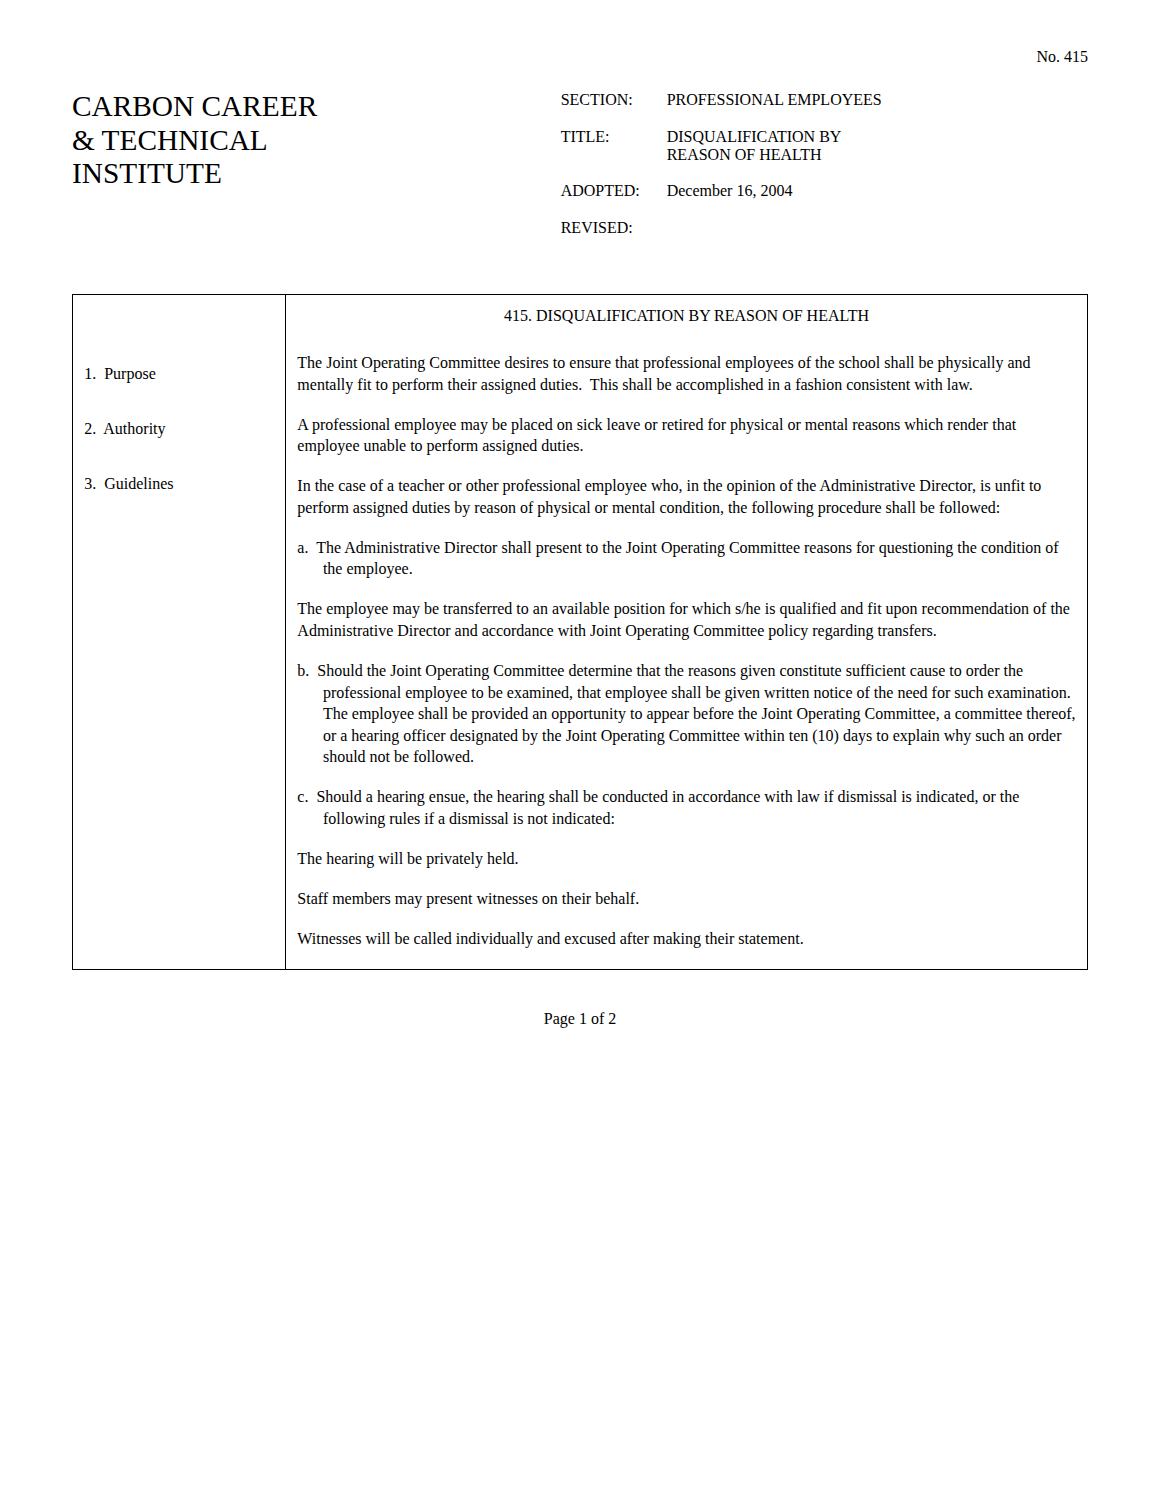No. 415
CARBON CAREER
& TECHNICAL
INSTITUTE
| SECTION: | PROFESSIONAL EMPLOYEES |
| TITLE: | DISQUALIFICATION BY REASON OF HEALTH |
| ADOPTED: | December 16, 2004 |
| REVISED: | |
| 1. Purpose 2. Authority 3. Guidelines | 415. DISQUALIFICATION BY REASON OF HEALTH The Joint Operating Committee desires to ensure that professional employees of the school shall be physically and mentally fit to perform their assigned duties. This shall be accomplished in a fashion consistent with law. A professional employee may be placed on sick leave or retired for physical or mental reasons which render that employee unable to perform assigned duties. In the case of a teacher or other professional employee who, in the opinion of the Administrative Director, is unfit to perform assigned duties by reason of physical or mental condition, the following procedure shall be followed: a. The Administrative Director shall present to the Joint Operating Committee reasons for questioning the condition of the employee. The employee may be transferred to an available position for which s/he is qualified and fit upon recommendation of the Administrative Director and accordance with Joint Operating Committee policy regarding transfers. b. Should the Joint Operating Committee determine that the reasons given constitute sufficient cause to order the professional employee to be examined, that employee shall be given written notice of the need for such examination. The employee shall be provided an opportunity to appear before the Joint Operating Committee, a committee thereof, or a hearing officer designated by the Joint Operating Committee within ten (10) days to explain why such an order should not be followed. c. Should a hearing ensue, the hearing shall be conducted in accordance with law if dismissal is indicated, or the following rules if a dismissal is not indicated: The hearing will be privately held. Staff members may present witnesses on their behalf. Witnesses will be called individually and excused after making their statement. |
Page 1 of 2